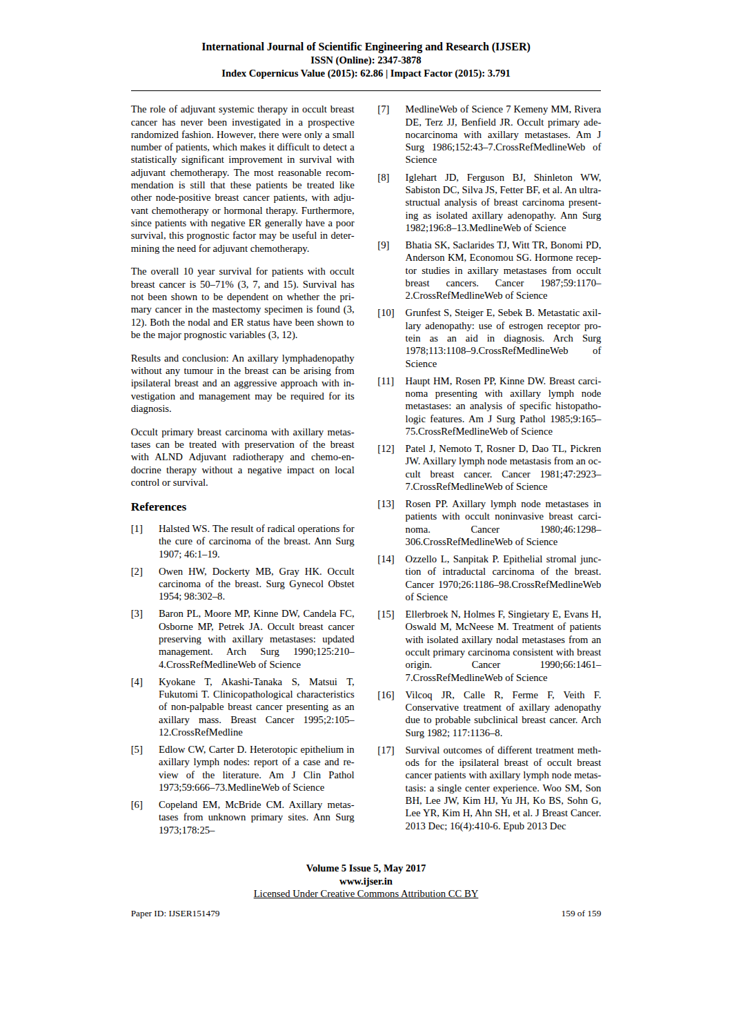International Journal of Scientific Engineering and Research (IJSER)
ISSN (Online): 2347-3878
Index Copernicus Value (2015): 62.86 | Impact Factor (2015): 3.791
The role of adjuvant systemic therapy in occult breast cancer has never been investigated in a prospective randomized fashion. However, there were only a small number of patients, which makes it difficult to detect a statistically significant improvement in survival with adjuvant chemotherapy. The most reasonable recommendation is still that these patients be treated like other node-positive breast cancer patients, with adjuvant chemotherapy or hormonal therapy. Furthermore, since patients with negative ER generally have a poor survival, this prognostic factor may be useful in determining the need for adjuvant chemotherapy.
The overall 10 year survival for patients with occult breast cancer is 50–71% (3, 7, and 15). Survival has not been shown to be dependent on whether the primary cancer in the mastectomy specimen is found (3, 12). Both the nodal and ER status have been shown to be the major prognostic variables (3, 12).
Results and conclusion: An axillary lymphadenopathy without any tumour in the breast can be arising from ipsilateral breast and an aggressive approach with investigation and management may be required for its diagnosis.
Occult primary breast carcinoma with axillary metastases can be treated with preservation of the breast with ALND Adjuvant radiotherapy and chemo-endocrine therapy without a negative impact on local control or survival.
References
Halsted WS. The result of radical operations for the cure of carcinoma of the breast. Ann Surg 1907; 46:1–19.
Owen HW, Dockerty MB, Gray HK. Occult carcinoma of the breast. Surg Gynecol Obstet 1954; 98:302–8.
Baron PL, Moore MP, Kinne DW, Candela FC, Osborne MP, Petrek JA. Occult breast cancer preserving with axillary metastases: updated management. Arch Surg 1990;125:210–4.CrossRefMedlineWeb of Science
Kyokane T, Akashi-Tanaka S, Matsui T, Fukutomi T. Clinicopathological characteristics of non-palpable breast cancer presenting as an axillary mass. Breast Cancer 1995;2:105–12.CrossRefMedline
Edlow CW, Carter D. Heterotopic epithelium in axillary lymph nodes: report of a case and review of the literature. Am J Clin Pathol 1973;59:666–73.MedlineWeb of Science
Copeland EM, McBride CM. Axillary metastases from unknown primary sites. Ann Surg 1973;178:25–
MedlineWeb of Science 7 Kemeny MM, Rivera DE, Terz JJ, Benfield JR. Occult primary adenocarcinoma with axillary metastases. Am J Surg 1986;152:43–7.CrossRefMedlineWeb of Science
Iglehart JD, Ferguson BJ, Shinleton WW, Sabiston DC, Silva JS, Fetter BF, et al. An ultrastructual analysis of breast carcinoma presenting as isolated axillary adenopathy. Ann Surg 1982;196:8–13.MedlineWeb of Science
Bhatia SK, Saclarides TJ, Witt TR, Bonomi PD, Anderson KM, Economou SG. Hormone receptor studies in axillary metastases from occult breast cancers. Cancer 1987;59:1170–2.CrossRefMedlineWeb of Science
Grunfest S, Steiger E, Sebek B. Metastatic axillary adenopathy: use of estrogen receptor protein as an aid in diagnosis. Arch Surg 1978;113:1108–9.CrossRefMedlineWeb of Science
Haupt HM, Rosen PP, Kinne DW. Breast carcinoma presenting with axillary lymph node metastases: an analysis of specific histopathologic features. Am J Surg Pathol 1985;9:165–75.CrossRefMedlineWeb of Science
Patel J, Nemoto T, Rosner D, Dao TL, Pickren JW. Axillary lymph node metastasis from an occult breast cancer. Cancer 1981;47:2923–7.CrossRefMedlineWeb of Science
Rosen PP. Axillary lymph node metastases in patients with occult noninvasive breast carcinoma. Cancer 1980;46:1298–306.CrossRefMedlineWeb of Science
Ozzello L, Sanpitak P. Epithelial stromal junction of intraductal carcinoma of the breast. Cancer 1970;26:1186–98.CrossRefMedlineWeb of Science
Ellerbroek N, Holmes F, Singietary E, Evans H, Oswald M, McNeese M. Treatment of patients with isolated axillary nodal metastases from an occult primary carcinoma consistent with breast origin. Cancer 1990;66:1461–7.CrossRefMedlineWeb of Science
Vilcoq JR, Calle R, Ferme F, Veith F. Conservative treatment of axillary adenopathy due to probable subclinical breast cancer. Arch Surg 1982; 117:1136–8.
Survival outcomes of different treatment methods for the ipsilateral breast of occult breast cancer patients with axillary lymph node metastasis: a single center experience. Woo SM, Son BH, Lee JW, Kim HJ, Yu JH, Ko BS, Sohn G, Lee YR, Kim H, Ahn SH, et al. J Breast Cancer. 2013 Dec; 16(4):410-6. Epub 2013 Dec
Volume 5 Issue 5, May 2017
www.ijser.in
Licensed Under Creative Commons Attribution CC BY
Paper ID: IJSER151479
159 of 159